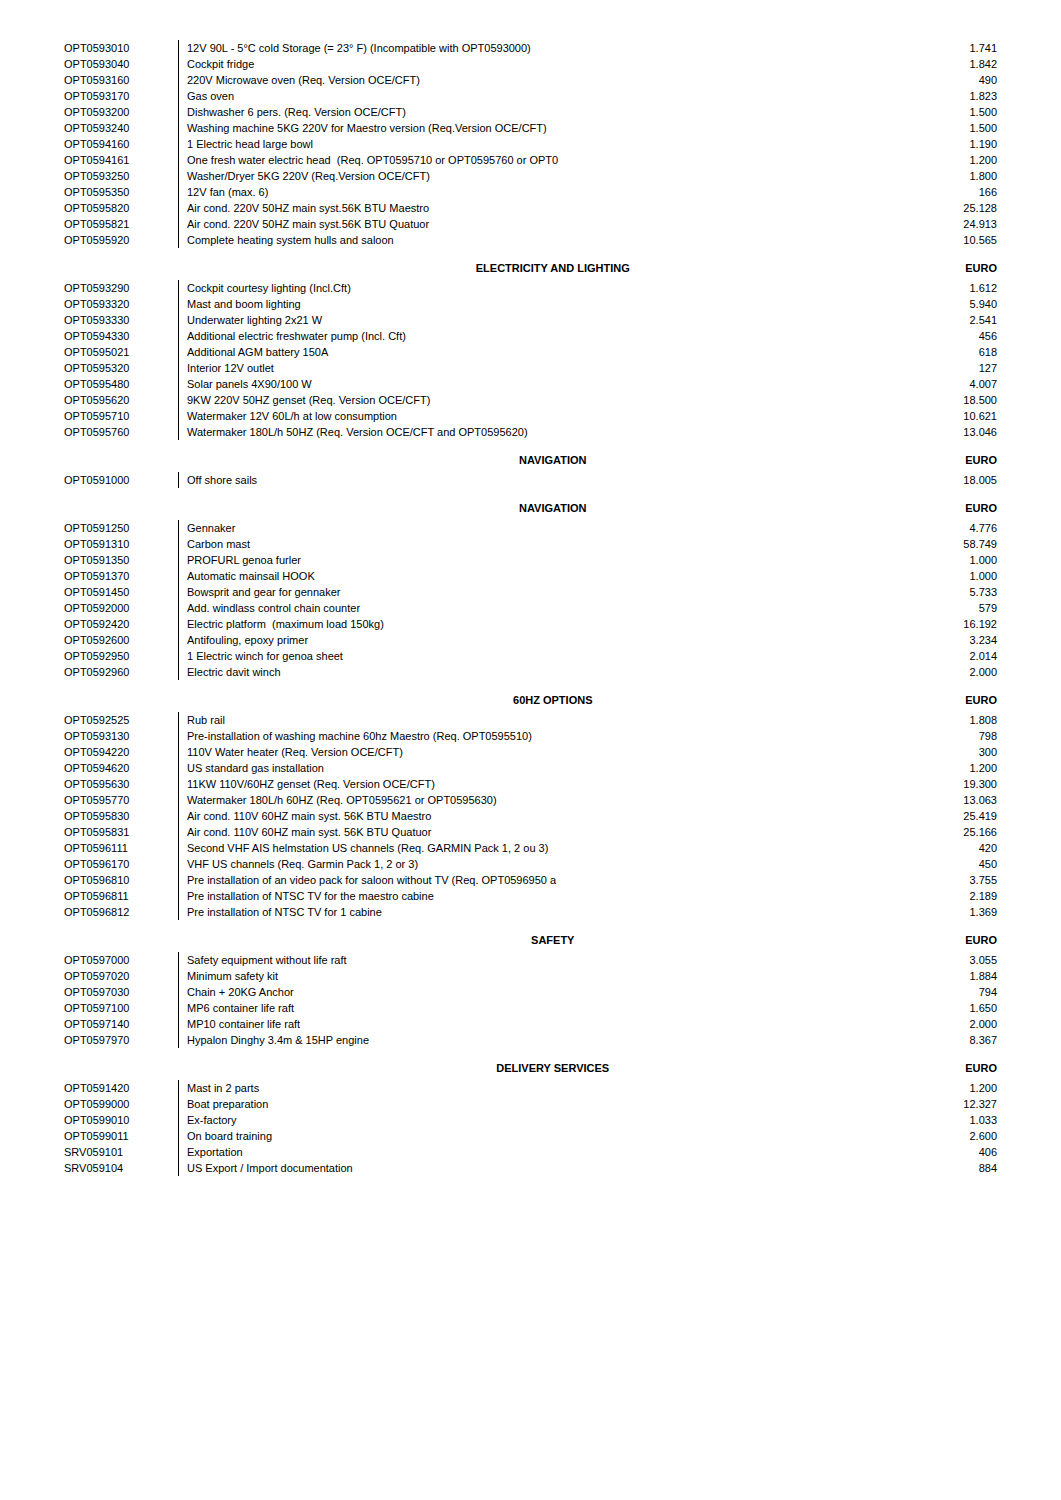| OPT0593010 | 12V 90L - 5°C cold Storage (= 23° F) (Incompatible with OPT0593000) | 1.741 |
| OPT0593040 | Cockpit fridge | 1.842 |
| OPT0593160 | 220V Microwave oven (Req. Version OCE/CFT) | 490 |
| OPT0593170 | Gas oven | 1.823 |
| OPT0593200 | Dishwasher 6 pers. (Req. Version OCE/CFT) | 1.500 |
| OPT0593240 | Washing machine 5KG 220V for Maestro version (Req.Version OCE/CFT) | 1.500 |
| OPT0594160 | 1 Electric head large bowl | 1.190 |
| OPT0594161 | One fresh water electric head (Req. OPT0595710 or OPT0595760 or OPT0 | 1.200 |
| OPT0593250 | Washer/Dryer 5KG 220V (Req.Version OCE/CFT) | 1.800 |
| OPT0595350 | 12V fan (max. 6) | 166 |
| OPT0595820 | Air cond. 220V 50HZ main syst.56K BTU Maestro | 25.128 |
| OPT0595821 | Air cond. 220V 50HZ main syst.56K BTU Quatuor | 24.913 |
| OPT0595920 | Complete heating system hulls and saloon | 10.565 |
| | ELECTRICITY AND LIGHTING | EURO |
| OPT0593290 | Cockpit courtesy lighting (Incl.Cft) | 1.612 |
| OPT0593320 | Mast and boom lighting | 5.940 |
| OPT0593330 | Underwater lighting 2x21 W | 2.541 |
| OPT0594330 | Additional electric freshwater pump (Incl. Cft) | 456 |
| OPT0595021 | Additional AGM battery 150A | 618 |
| OPT0595320 | Interior 12V outlet | 127 |
| OPT0595480 | Solar panels 4X90/100 W | 4.007 |
| OPT0595620 | 9KW 220V 50HZ genset (Req. Version OCE/CFT) | 18.500 |
| OPT0595710 | Watermaker 12V 60L/h at low consumption | 10.621 |
| OPT0595760 | Watermaker 180L/h 50HZ (Req. Version OCE/CFT and OPT0595620) | 13.046 |
| | NAVIGATION | EURO |
| OPT0591000 | Off shore sails | 18.005 |
| | NAVIGATION | EURO |
| OPT0591250 | Gennaker | 4.776 |
| OPT0591310 | Carbon mast | 58.749 |
| OPT0591350 | PROFURL genoa furler | 1.000 |
| OPT0591370 | Automatic mainsail HOOK | 1.000 |
| OPT0591450 | Bowsprit and gear for gennaker | 5.733 |
| OPT0592000 | Add. windlass control chain counter | 579 |
| OPT0592420 | Electric platform (maximum load 150kg) | 16.192 |
| OPT0592600 | Antifouling, epoxy primer | 3.234 |
| OPT0592950 | 1 Electric winch for genoa sheet | 2.014 |
| OPT0592960 | Electric davit winch | 2.000 |
| | 60HZ OPTIONS | EURO |
| OPT0592525 | Rub rail | 1.808 |
| OPT0593130 | Pre-installation of washing machine 60hz Maestro (Req. OPT0595510) | 798 |
| OPT0594220 | 110V Water heater (Req. Version OCE/CFT) | 300 |
| OPT0594620 | US standard gas installation | 1.200 |
| OPT0595630 | 11KW 110V/60HZ genset (Req. Version OCE/CFT) | 19.300 |
| OPT0595770 | Watermaker 180L/h 60HZ (Req. OPT0595621 or OPT0595630) | 13.063 |
| OPT0595830 | Air cond. 110V 60HZ main syst. 56K BTU Maestro | 25.419 |
| OPT0595831 | Air cond. 110V 60HZ main syst. 56K BTU Quatuor | 25.166 |
| OPT0596111 | Second VHF AIS helmstation US channels (Req. GARMIN Pack 1, 2 ou 3) | 420 |
| OPT0596170 | VHF US channels (Req. Garmin Pack 1, 2 or 3) | 450 |
| OPT0596810 | Pre installation of an video pack for saloon without TV (Req. OPT0596950 a | 3.755 |
| OPT0596811 | Pre installation of NTSC TV for the maestro cabine | 2.189 |
| OPT0596812 | Pre installation of NTSC TV for 1 cabine | 1.369 |
| | SAFETY | EURO |
| OPT0597000 | Safety equipment without life raft | 3.055 |
| OPT0597020 | Minimum safety kit | 1.884 |
| OPT0597030 | Chain + 20KG Anchor | 794 |
| OPT0597100 | MP6 container life raft | 1.650 |
| OPT0597140 | MP10 container life raft | 2.000 |
| OPT0597970 | Hypalon Dinghy 3.4m & 15HP engine | 8.367 |
| | DELIVERY SERVICES | EURO |
| OPT0591420 | Mast in 2 parts | 1.200 |
| OPT0599000 | Boat preparation | 12.327 |
| OPT0599010 | Ex-factory | 1.033 |
| OPT0599011 | On board training | 2.600 |
| SRV059101 | Exportation | 406 |
| SRV059104 | US Export / Import documentation | 884 |